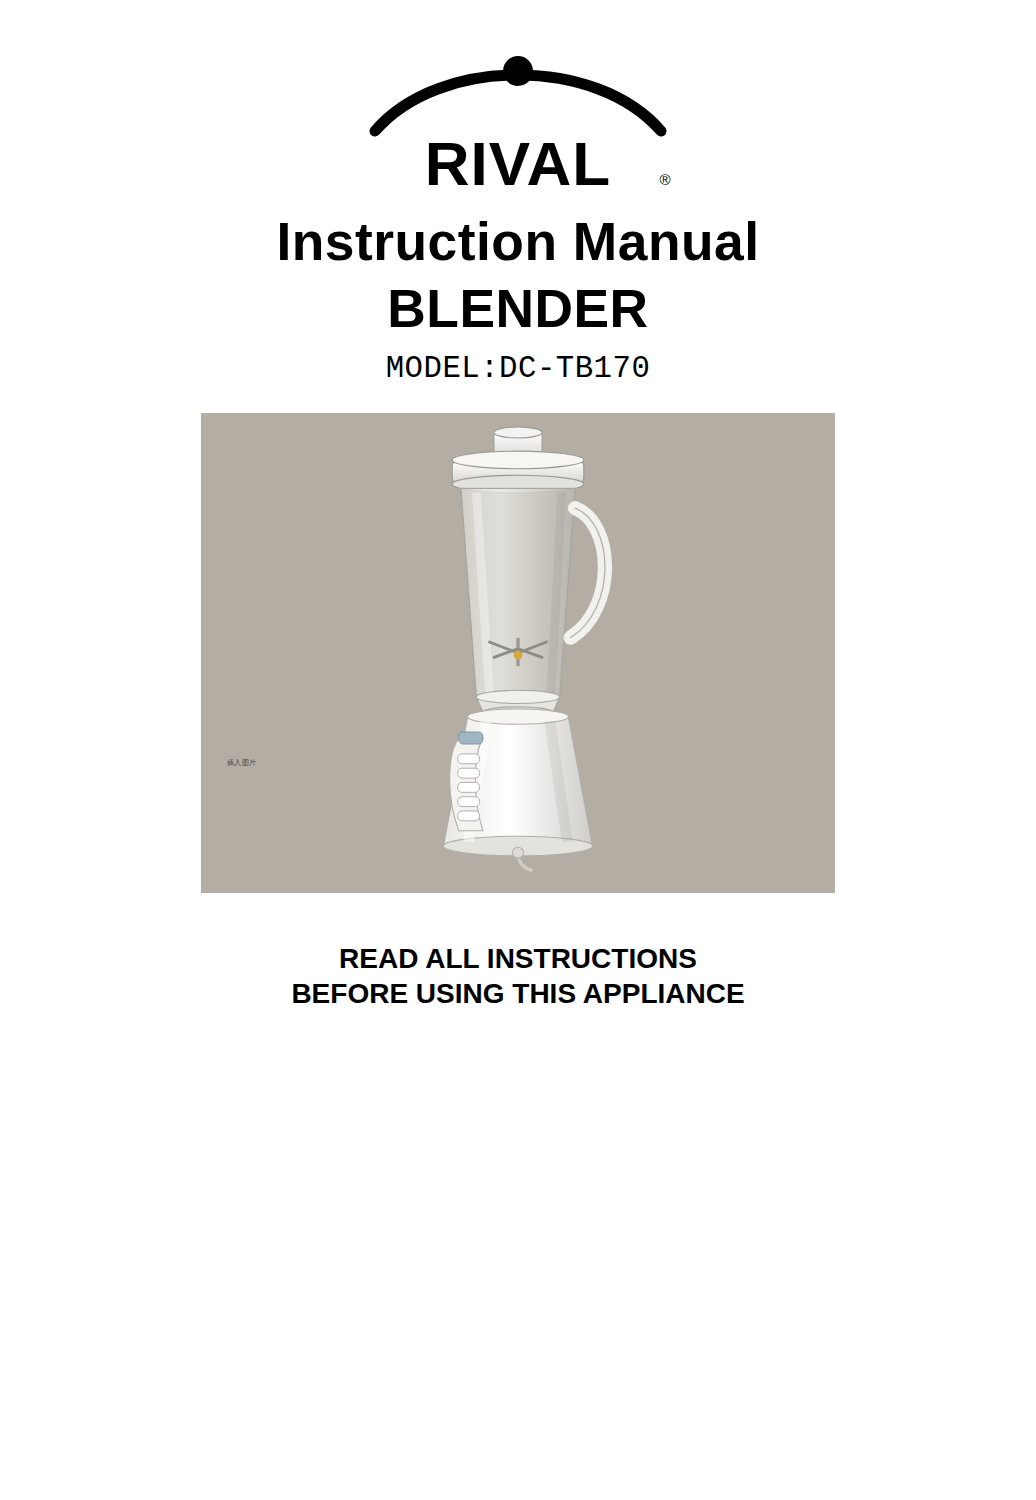RIVAL RIVAL ®
Instruction Manual
BLENDER
MODEL:DC-TB170
插入图片
READ ALL INSTRUCTIONS
BEFORE USING THIS APPLIANCE